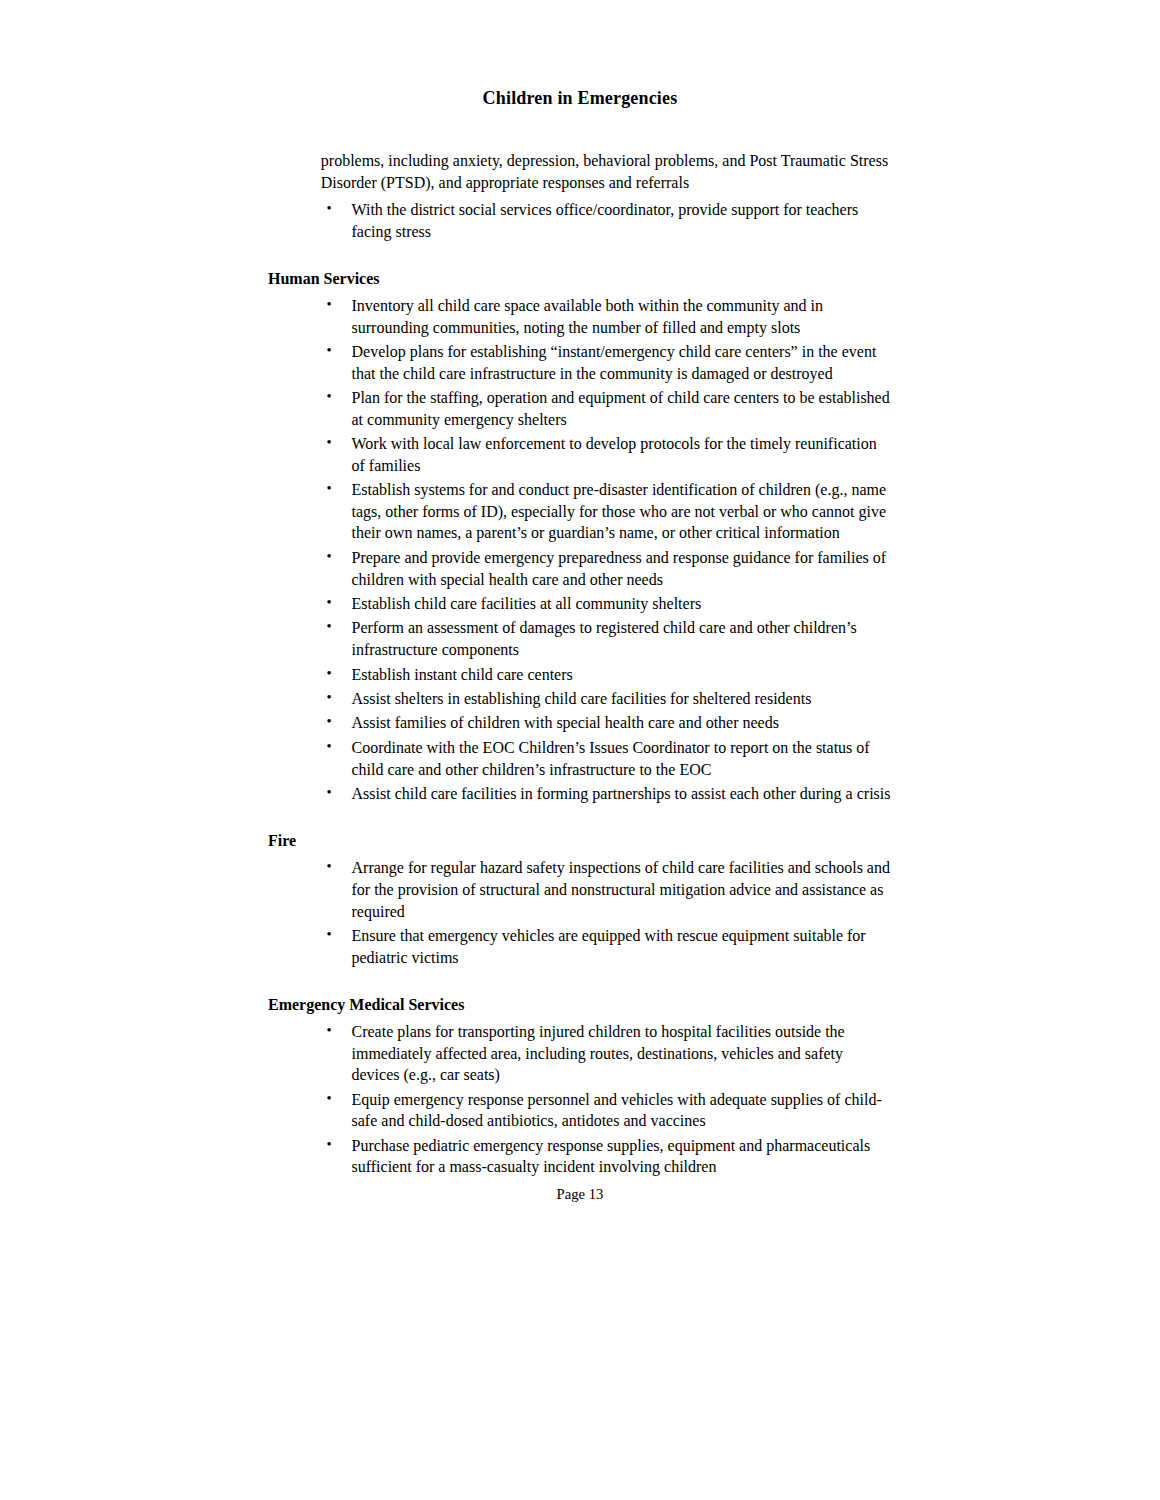Children in Emergencies
problems, including anxiety, depression, behavioral problems, and Post Traumatic Stress Disorder (PTSD), and appropriate responses and referrals
With the district social services office/coordinator, provide support for teachers facing stress
Human Services
Inventory all child care space available both within the community and in surrounding communities, noting the number of filled and empty slots
Develop plans for establishing “instant/emergency child care centers” in the event that the child care infrastructure in the community is damaged or destroyed
Plan for the staffing, operation and equipment of child care centers to be established at community emergency shelters
Work with local law enforcement to develop protocols for the timely reunification of families
Establish systems for and conduct pre-disaster identification of children (e.g., name tags, other forms of ID), especially for those who are not verbal or who cannot give their own names, a parent’s or guardian’s name, or other critical information
Prepare and provide emergency preparedness and response guidance for families of children with special health care and other needs
Establish child care facilities at all community shelters
Perform an assessment of damages to registered child care and other children’s infrastructure components
Establish instant child care centers
Assist shelters in establishing child care facilities for sheltered residents
Assist families of children with special health care and other needs
Coordinate with the EOC Children’s Issues Coordinator to report on the status of child care and other children’s infrastructure to the EOC
Assist child care facilities in forming partnerships to assist each other during a crisis
Fire
Arrange for regular hazard safety inspections of child care facilities and schools and for the provision of structural and nonstructural mitigation advice and assistance as required
Ensure that emergency vehicles are equipped with rescue equipment suitable for pediatric victims
Emergency Medical Services
Create plans for transporting injured children to hospital facilities outside the immediately affected area, including routes, destinations, vehicles and safety devices (e.g., car seats)
Equip emergency response personnel and vehicles with adequate supplies of child-safe and child-dosed antibiotics, antidotes and vaccines
Purchase pediatric emergency response supplies, equipment and pharmaceuticals sufficient for a mass-casualty incident involving children
Page 13